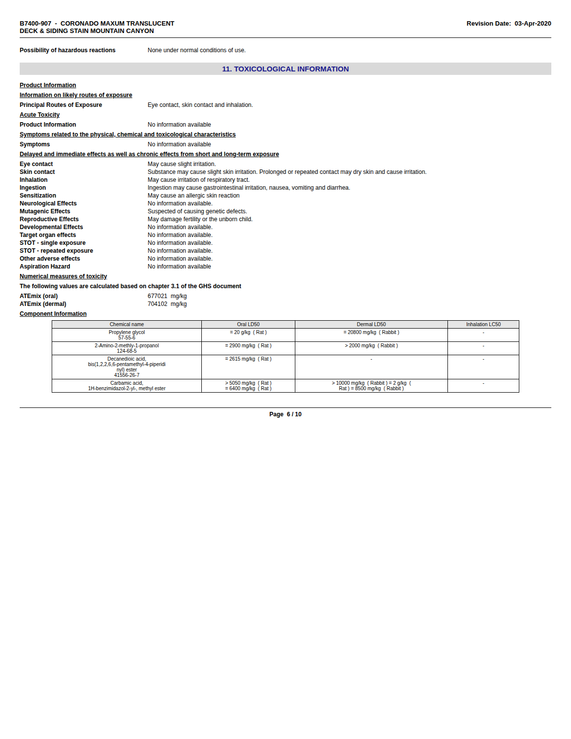B7400-907 - CORONADO MAXUM TRANSLUCENT
DECK & SIDING STAIN MOUNTAIN CANYON
Revision Date: 03-Apr-2020
Possibility of hazardous reactions
None under normal conditions of use.
11. TOXICOLOGICAL INFORMATION
Product Information
Information on likely routes of exposure
Principal Routes of Exposure
Eye contact, skin contact and inhalation.
Acute Toxicity
Product Information
No information available
Symptoms related to the physical, chemical and toxicological characteristics
Symptoms
No information available
Delayed and immediate effects as well as chronic effects from short and long-term exposure
Eye contact
May cause slight irritation.
Skin contact
Substance may cause slight skin irritation. Prolonged or repeated contact may dry skin and cause irritation.
Inhalation
May cause irritation of respiratory tract.
Ingestion
Ingestion may cause gastrointestinal irritation, nausea, vomiting and diarrhea.
Sensitization
May cause an allergic skin reaction
Neurological Effects
No information available.
Mutagenic Effects
Suspected of causing genetic defects.
Reproductive Effects
May damage fertility or the unborn child.
Developmental Effects
No information available.
Target organ effects
No information available.
STOT - single exposure
No information available.
STOT - repeated exposure
No information available.
Other adverse effects
No information available.
Aspiration Hazard
No information available
Numerical measures of toxicity
The following values are calculated based on chapter 3.1 of the GHS document
ATEmix (oral)
677021 mg/kg
ATEmix (dermal)
704102 mg/kg
Component Information
| Chemical name | Oral LD50 | Dermal LD50 | Inhalation LC50 |
| --- | --- | --- | --- |
| Propylene glycol 57-55-6 | = 20 g/kg ( Rat ) | = 20800 mg/kg ( Rabbit ) | - |
| 2-Amino-2-methly-1-propanol 124-68-5 | = 2900 mg/kg ( Rat ) | > 2000 mg/kg ( Rabbit ) | - |
| Decanedioic acid, bis(1,2,2,6,6-pentamethyl-4-piperidi nyl) ester 41556-26-7 | = 2615 mg/kg ( Rat ) | - | - |
| Carbamic acid, 1H-benzimidazol-2-yl-, methyl ester | > 5050 mg/kg ( Rat ) = 6400 mg/kg ( Rat ) | > 10000 mg/kg ( Rabbit ) = 2 g/kg ( Rat ) = 8500 mg/kg ( Rabbit ) | - |
Page 6 / 10